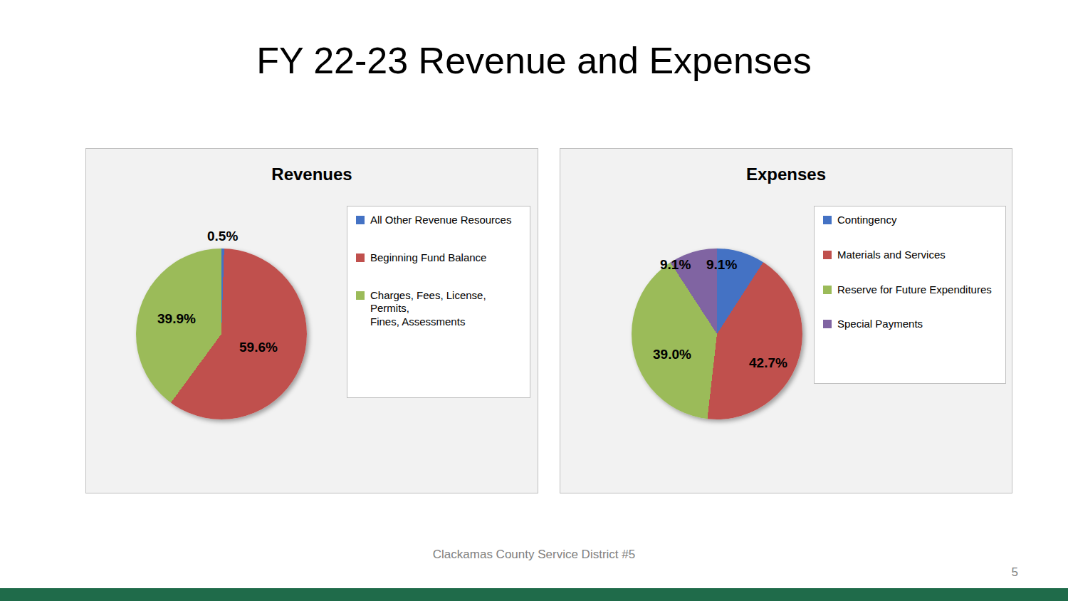FY 22-23 Revenue and Expenses
Revenues
0.5%
39.9%
59.6%
All Other Revenue Resources
Beginning Fund Balance
Charges, Fees, License, Permits,
Fines, Assessments
Expenses
9.1%
9.1%
39.0%
42.7%
Contingency
Materials and Services
Reserve for Future Expenditures
Special Payments
Clackamas County Service District #5
5